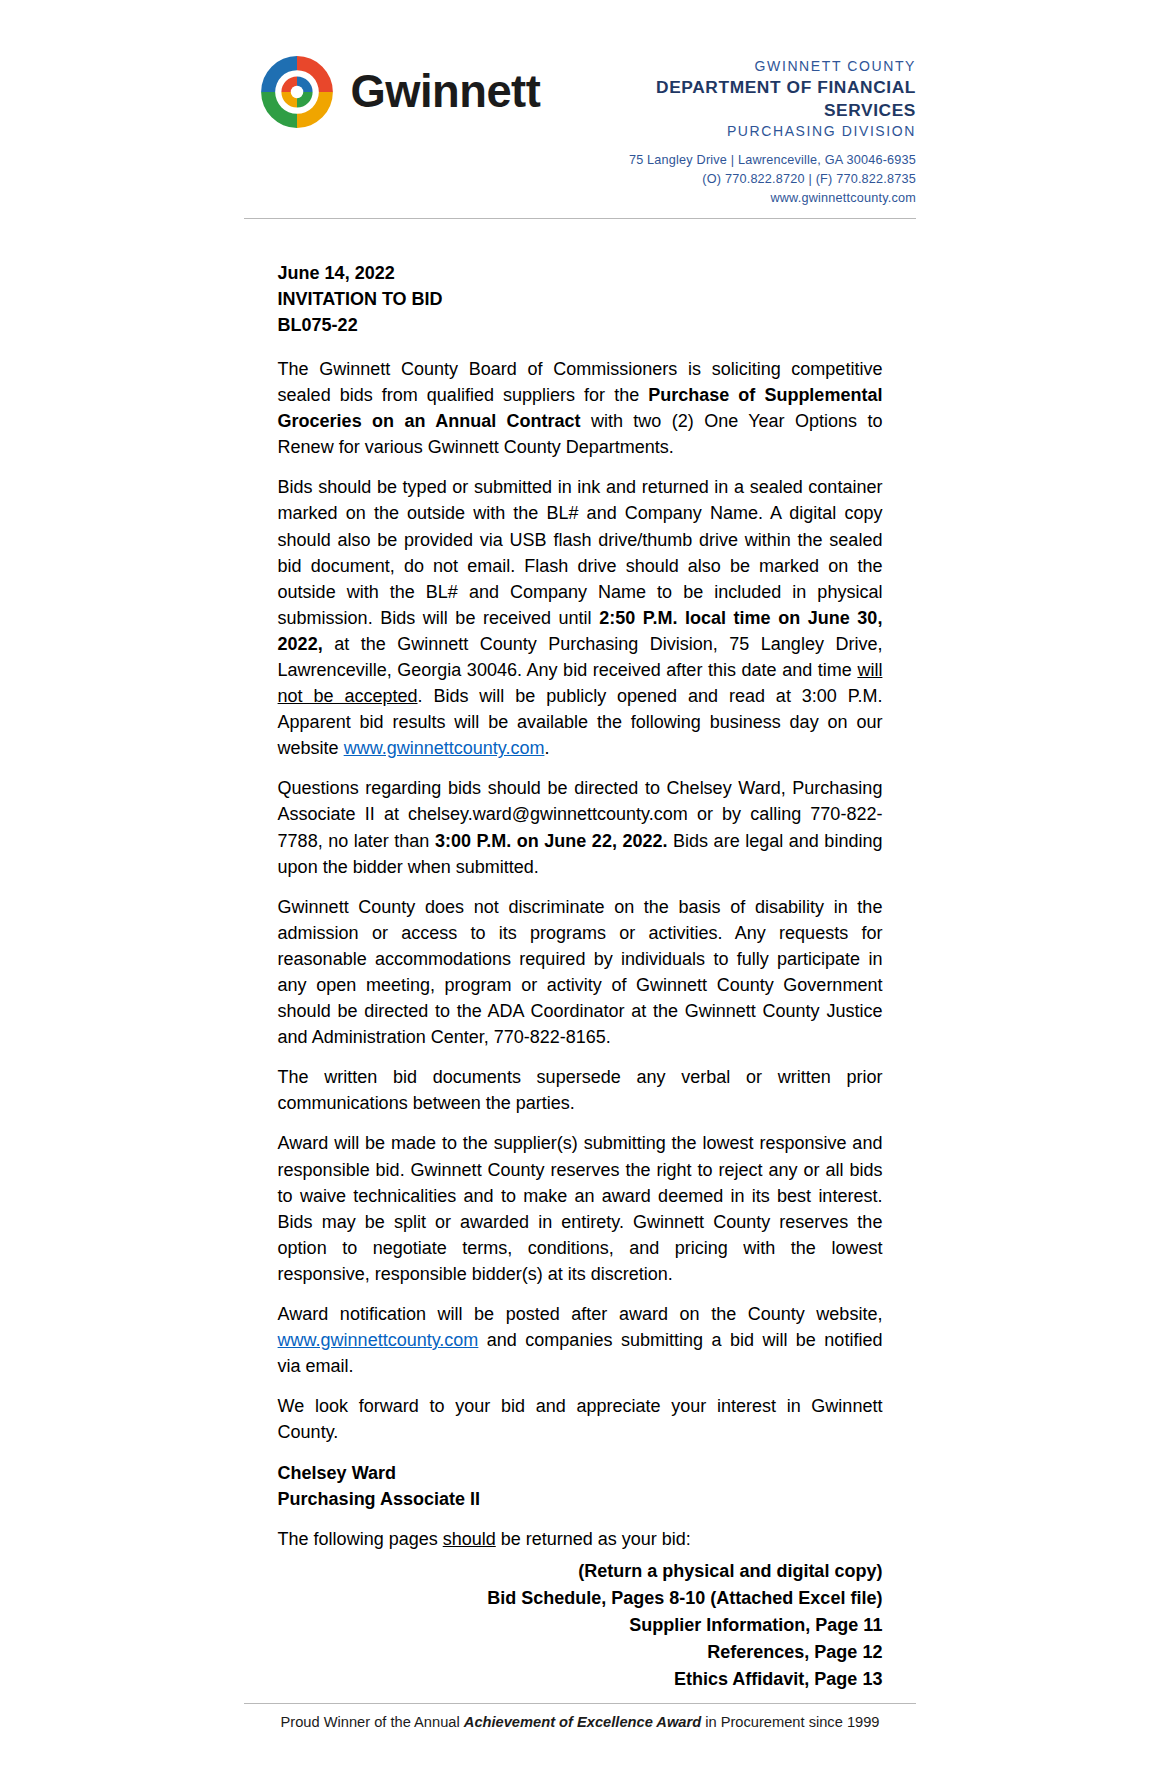Gwinnett
GWINNETT COUNTY
DEPARTMENT OF FINANCIAL SERVICES
PURCHASING DIVISION
75 Langley Drive | Lawrenceville, GA 30046-6935
(O) 770.822.8720 | (F) 770.822.8735
www.gwinnettcounty.com
June 14, 2022
INVITATION TO BID
BL075-22
The Gwinnett County Board of Commissioners is soliciting competitive sealed bids from qualified suppliers for the Purchase of Supplemental Groceries on an Annual Contract with two (2) One Year Options to Renew for various Gwinnett County Departments.
Bids should be typed or submitted in ink and returned in a sealed container marked on the outside with the BL# and Company Name. A digital copy should also be provided via USB flash drive/thumb drive within the sealed bid document, do not email. Flash drive should also be marked on the outside with the BL# and Company Name to be included in physical submission. Bids will be received until 2:50 P.M. local time on June 30, 2022, at the Gwinnett County Purchasing Division, 75 Langley Drive, Lawrenceville, Georgia 30046. Any bid received after this date and time will not be accepted. Bids will be publicly opened and read at 3:00 P.M. Apparent bid results will be available the following business day on our website www.gwinnettcounty.com.
Questions regarding bids should be directed to Chelsey Ward, Purchasing Associate II at chelsey.ward@gwinnettcounty.com or by calling 770-822-7788, no later than 3:00 P.M. on June 22, 2022. Bids are legal and binding upon the bidder when submitted.
Gwinnett County does not discriminate on the basis of disability in the admission or access to its programs or activities. Any requests for reasonable accommodations required by individuals to fully participate in any open meeting, program or activity of Gwinnett County Government should be directed to the ADA Coordinator at the Gwinnett County Justice and Administration Center, 770-822-8165.
The written bid documents supersede any verbal or written prior communications between the parties.
Award will be made to the supplier(s) submitting the lowest responsive and responsible bid. Gwinnett County reserves the right to reject any or all bids to waive technicalities and to make an award deemed in its best interest. Bids may be split or awarded in entirety. Gwinnett County reserves the option to negotiate terms, conditions, and pricing with the lowest responsive, responsible bidder(s) at its discretion.
Award notification will be posted after award on the County website, www.gwinnettcounty.com and companies submitting a bid will be notified via email.
We look forward to your bid and appreciate your interest in Gwinnett County.
Chelsey Ward
Purchasing Associate II
The following pages should be returned as your bid:
(Return a physical and digital copy)
Bid Schedule, Pages 8-10 (Attached Excel file)
Supplier Information, Page 11
References, Page 12
Ethics Affidavit, Page 13
Proud Winner of the Annual Achievement of Excellence Award in Procurement since 1999